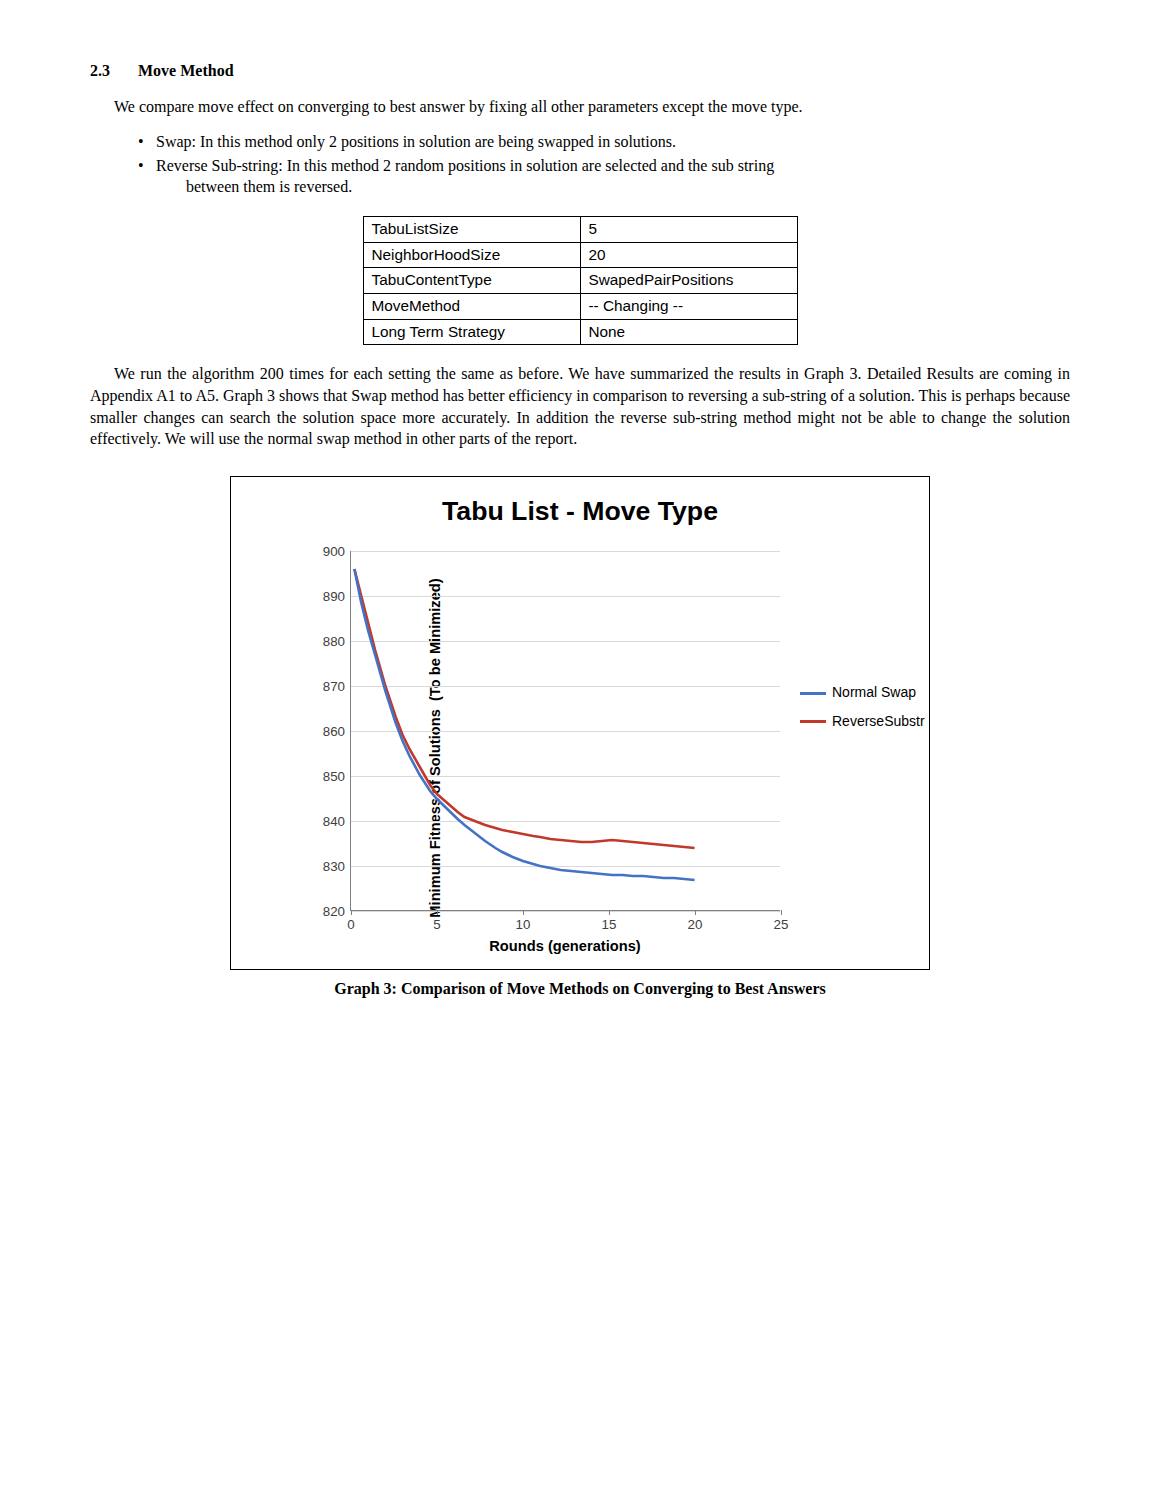2.3 Move Method
We compare move effect on converging to best answer by fixing all other parameters except the move type.
Swap: In this method only 2 positions in solution are being swapped in solutions.
Reverse Sub-string: In this method 2 random positions in solution are selected and the sub stringbetween them is reversed.
| TabuListSize | 5 |
| NeighborHoodSize | 20 |
| TabuContentType | SwapedPairPositions |
| MoveMethod | -- Changing -- |
| Long Term Strategy | None |
We run the algorithm 200 times for each setting the same as before. We have summarized the results in Graph 3. Detailed Results are coming in Appendix A1 to A5. Graph 3 shows that Swap method has better efficiency in comparison to reversing a sub-string of a solution. This is perhaps because smaller changes can search the solution space more accurately. In addition the reverse sub-string method might not be able to change the solution effectively. We will use the normal swap method in other parts of the report.
Tabu List - Move Type
Minimum Fitness of Solutions (To be Minimized)
900
890
880
870
860
850
840
830
820
0
5
10
15
20
25
Rounds (generations)
Normal Swap
ReverseSubstr
Graph 3: Comparison of Move Methods on Converging to Best Answers